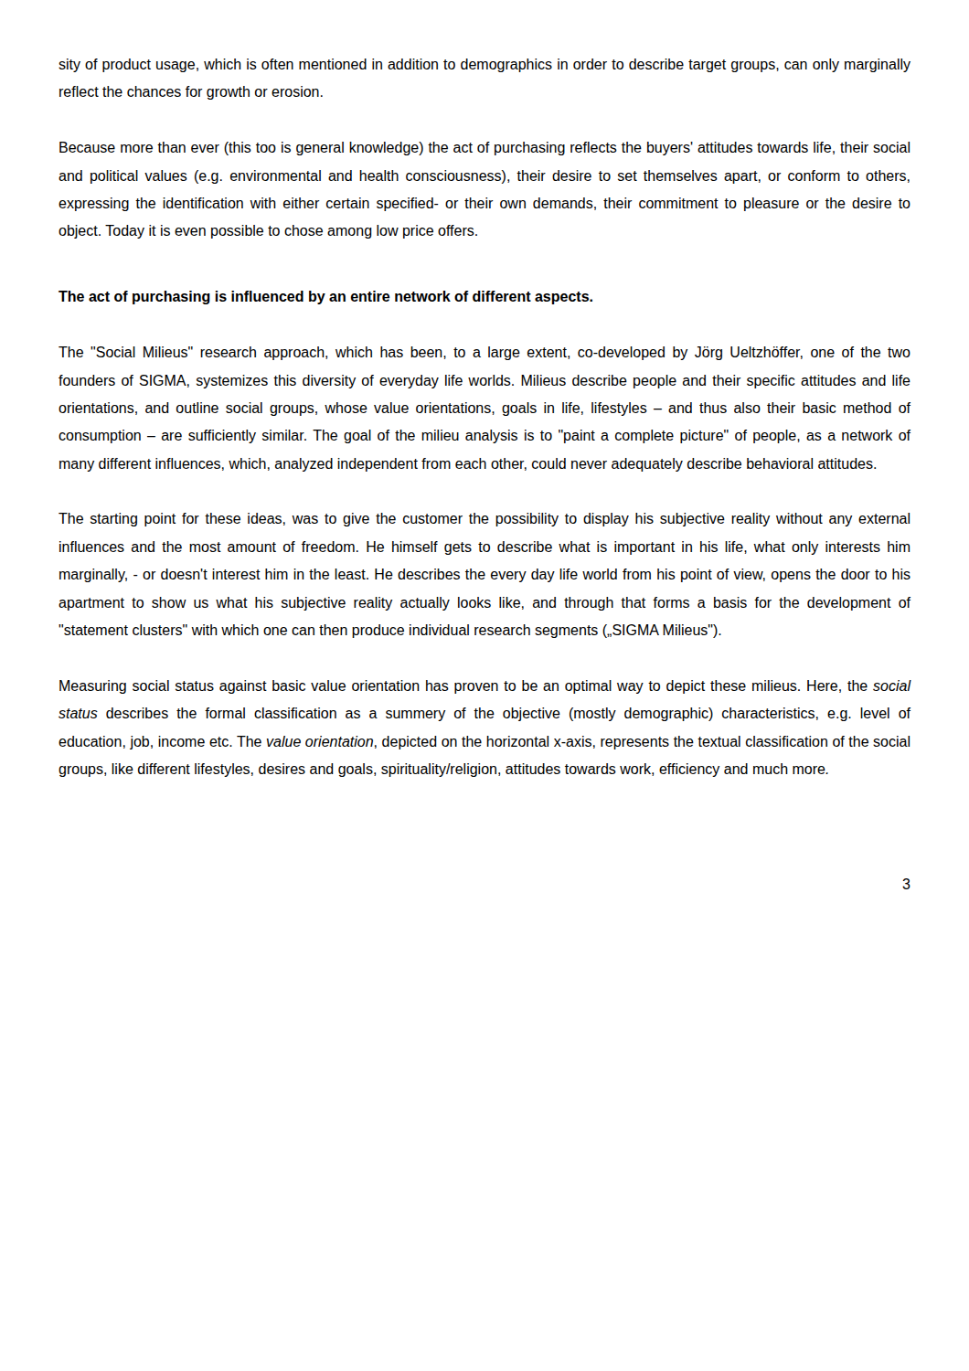sity of product usage, which is often mentioned in addition to demographics in order to describe target groups, can only marginally reflect the chances for growth or erosion.
Because more than ever (this too is general knowledge) the act of purchasing reflects the buyers' attitudes towards life, their social and political values (e.g. environmental and health consciousness), their desire to set themselves apart, or conform to others, expressing the identification with either certain specified- or their own demands, their commitment to pleasure or the desire to object. Today it is even possible to chose among low price offers.
The act of purchasing is influenced by an entire network of different aspects.
The "Social Milieus" research approach, which has been, to a large extent, co-developed by Jörg Ueltzhöffer, one of the two founders of SIGMA, systemizes this diversity of everyday life worlds. Milieus describe people and their specific attitudes and life orientations, and outline social groups, whose value orientations, goals in life, lifestyles – and thus also their basic method of consumption – are sufficiently similar. The goal of the milieu analysis is to "paint a complete picture" of people, as a network of many different influences, which, analyzed independent from each other, could never adequately describe behavioral attitudes.
The starting point for these ideas, was to give the customer the possibility to display his subjective reality without any external influences and the most amount of freedom. He himself gets to describe what is important in his life, what only interests him marginally, - or doesn't interest him in the least. He describes the every day life world from his point of view, opens the door to his apartment to show us what his subjective reality actually looks like, and through that forms a basis for the development of "statement clusters" with which one can then produce individual research segments („SIGMA Milieus").
Measuring social status against basic value orientation has proven to be an optimal way to depict these milieus. Here, the social status describes the formal classification as a summery of the objective (mostly demographic) characteristics, e.g. level of education, job, income etc. The value orientation, depicted on the horizontal x-axis, represents the textual classification of the social groups, like different lifestyles, desires and goals, spirituality/religion, attitudes towards work, efficiency and much more.
3